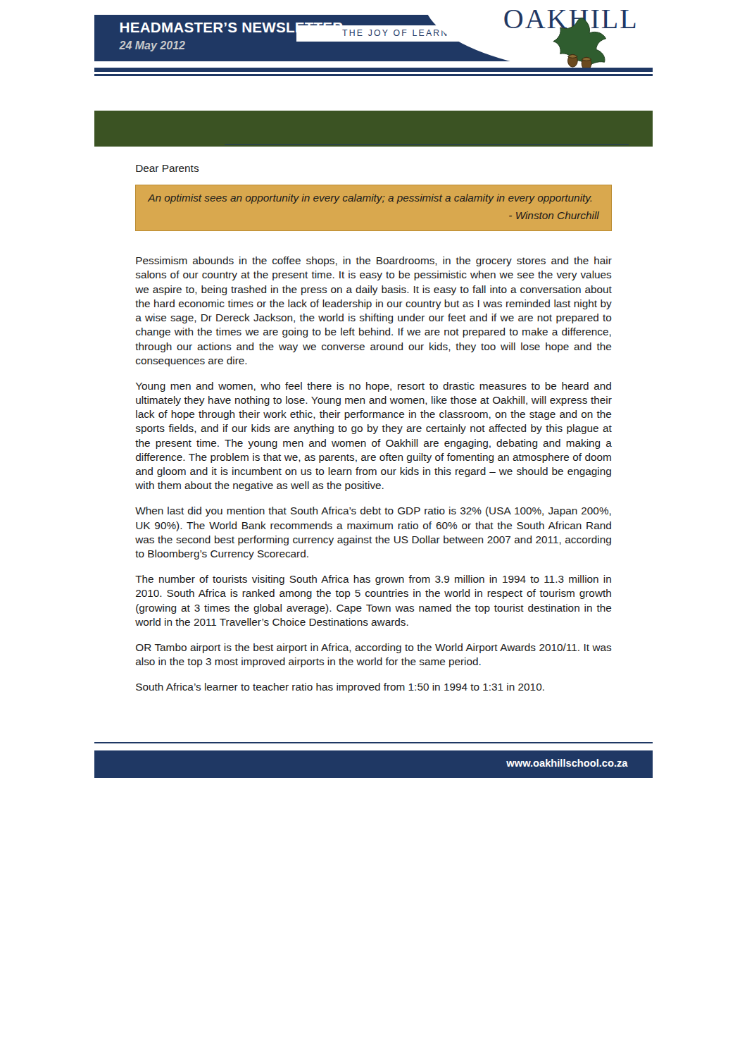HEADMASTER’S NEWSLETTER
24 May 2012
THE JOY OF LEARNING
OAKHILL
Dear Parents
An optimist sees an opportunity in every calamity; a pessimist a calamity in every opportunity.
- Winston Churchill
Pessimism abounds in the coffee shops, in the Boardrooms, in the grocery stores and the hair salons of our country at the present time. It is easy to be pessimistic when we see the very values we aspire to, being trashed in the press on a daily basis. It is easy to fall into a conversation about the hard economic times or the lack of leadership in our country but as I was reminded last night by a wise sage, Dr Dereck Jackson, the world is shifting under our feet and if we are not prepared to change with the times we are going to be left behind. If we are not prepared to make a difference, through our actions and the way we converse around our kids, they too will lose hope and the consequences are dire.
Young men and women, who feel there is no hope, resort to drastic measures to be heard and ultimately they have nothing to lose. Young men and women, like those at Oakhill, will express their lack of hope through their work ethic, their performance in the classroom, on the stage and on the sports fields, and if our kids are anything to go by they are certainly not affected by this plague at the present time. The young men and women of Oakhill are engaging, debating and making a difference. The problem is that we, as parents, are often guilty of fomenting an atmosphere of doom and gloom and it is incumbent on us to learn from our kids in this regard – we should be engaging with them about the negative as well as the positive.
When last did you mention that South Africa’s debt to GDP ratio is 32% (USA 100%, Japan 200%, UK 90%). The World Bank recommends a maximum ratio of 60% or that the South African Rand was the second best performing currency against the US Dollar between 2007 and 2011, according to Bloomberg’s Currency Scorecard.
The number of tourists visiting South Africa has grown from 3.9 million in 1994 to 11.3 million in 2010. South Africa is ranked among the top 5 countries in the world in respect of tourism growth (growing at 3 times the global average). Cape Town was named the top tourist destination in the world in the 2011 Traveller’s Choice Destinations awards.
OR Tambo airport is the best airport in Africa, according to the World Airport Awards 2010/11. It was also in the top 3 most improved airports in the world for the same period.
South Africa’s learner to teacher ratio has improved from 1:50 in 1994 to 1:31 in 2010.
www.oakhillschool.co.za